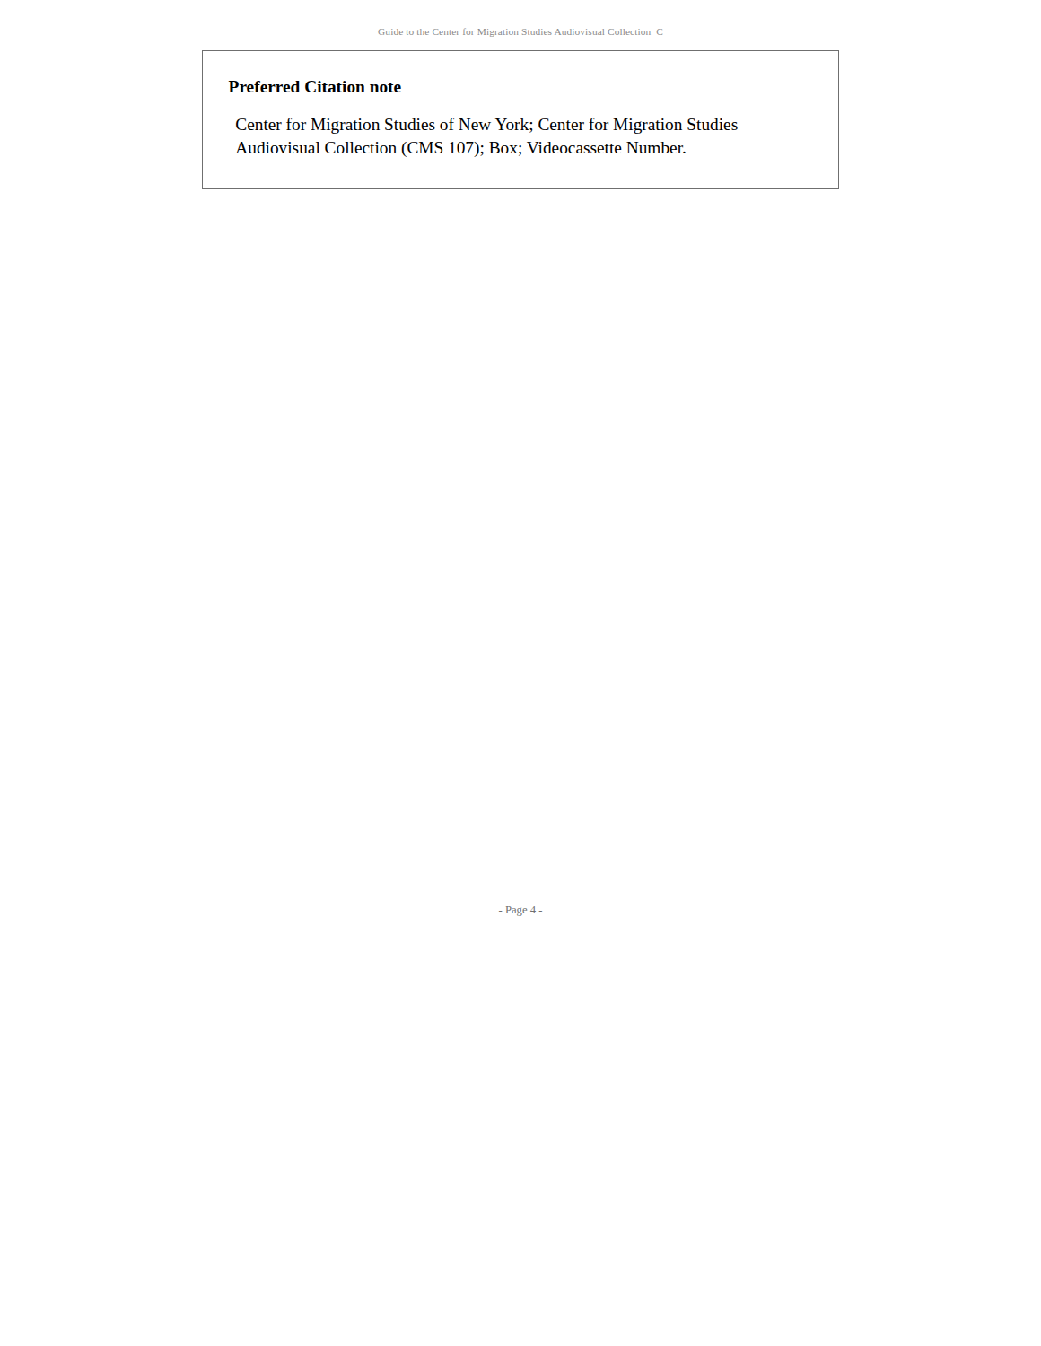Guide to the Center for Migration Studies Audiovisual Collection C
Preferred Citation note
Center for Migration Studies of New York; Center for Migration Studies Audiovisual Collection (CMS 107); Box; Videocassette Number.
- Page 4 -